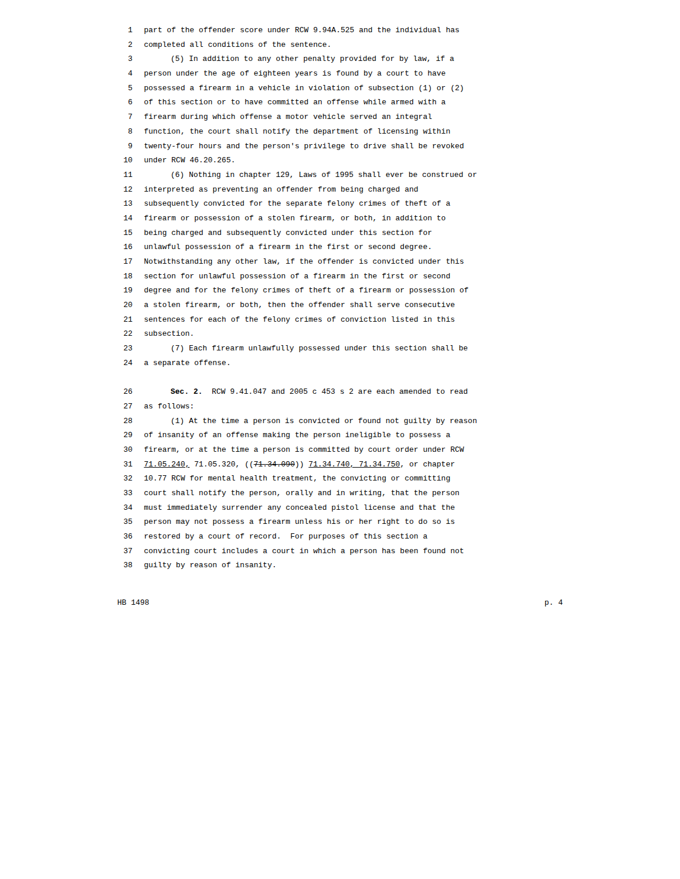part of the offender score under RCW 9.94A.525 and the individual has
completed all conditions of the sentence.
(5) In addition to any other penalty provided for by law, if a
person under the age of eighteen years is found by a court to have
possessed a firearm in a vehicle in violation of subsection (1) or (2)
of this section or to have committed an offense while armed with a
firearm during which offense a motor vehicle served an integral
function, the court shall notify the department of licensing within
twenty-four hours and the person's privilege to drive shall be revoked
under RCW 46.20.265.
(6) Nothing in chapter 129, Laws of 1995 shall ever be construed or
interpreted as preventing an offender from being charged and
subsequently convicted for the separate felony crimes of theft of a
firearm or possession of a stolen firearm, or both, in addition to
being charged and subsequently convicted under this section for
unlawful possession of a firearm in the first or second degree.
Notwithstanding any other law, if the offender is convicted under this
section for unlawful possession of a firearm in the first or second
degree and for the felony crimes of theft of a firearm or possession of
a stolen firearm, or both, then the offender shall serve consecutive
sentences for each of the felony crimes of conviction listed in this
subsection.
(7) Each firearm unlawfully possessed under this section shall be
a separate offense.
Sec. 2. RCW 9.41.047 and 2005 c 453 s 2 are each amended to read
as follows:
(1) At the time a person is convicted or found not guilty by reason
of insanity of an offense making the person ineligible to possess a
firearm, or at the time a person is committed by court order under RCW
71.05.240, 71.05.320, ((71.34.090)) 71.34.740, 71.34.750, or chapter
10.77 RCW for mental health treatment, the convicting or committing
court shall notify the person, orally and in writing, that the person
must immediately surrender any concealed pistol license and that the
person may not possess a firearm unless his or her right to do so is
restored by a court of record. For purposes of this section a
convicting court includes a court in which a person has been found not
guilty by reason of insanity.
HB 1498 p. 4